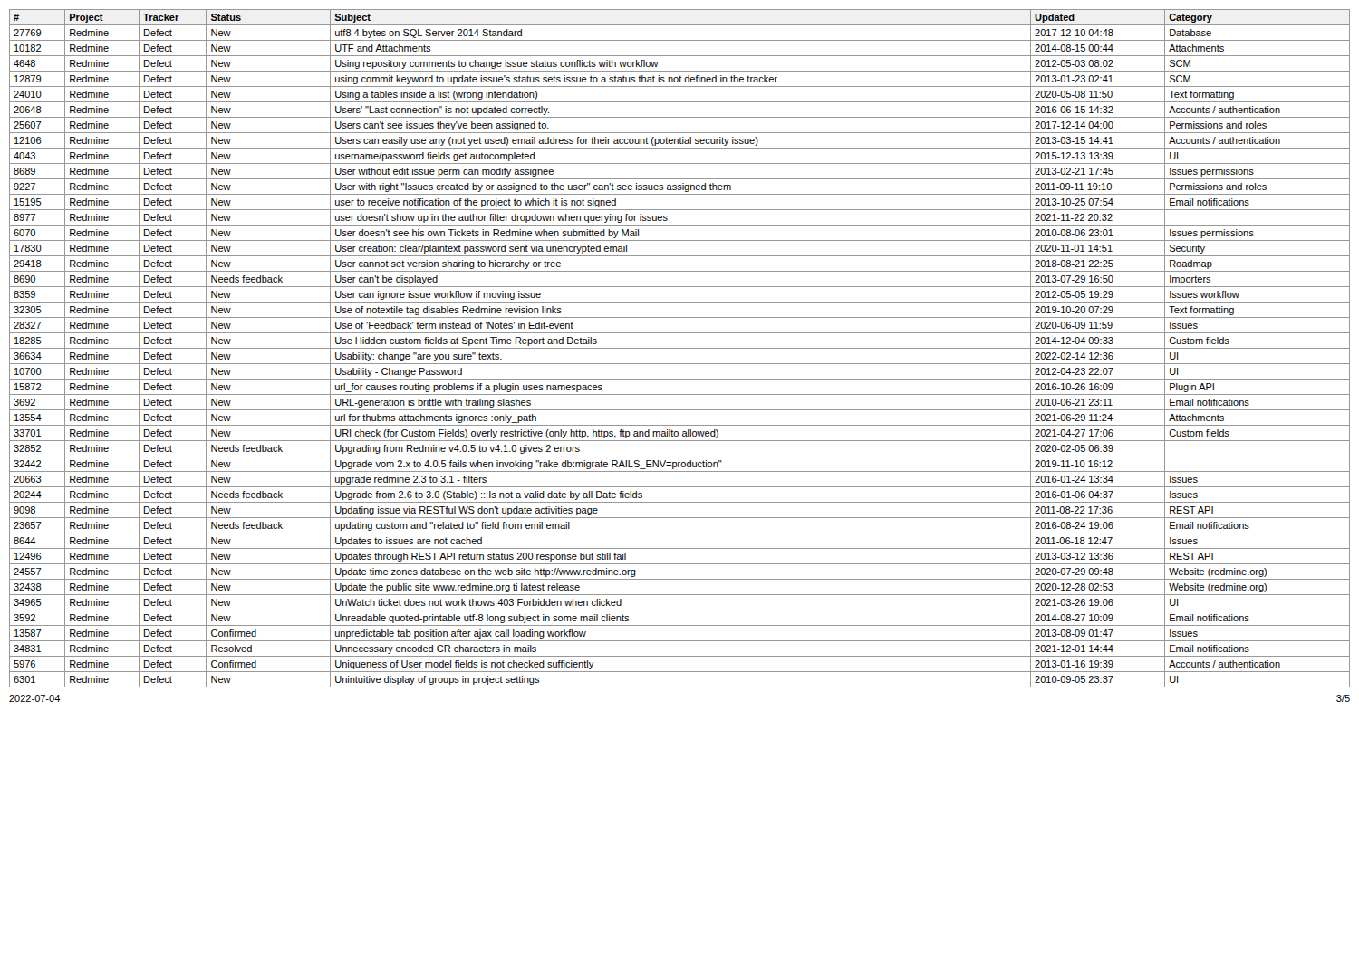| # | Project | Tracker | Status | Subject | Updated | Category |
| --- | --- | --- | --- | --- | --- | --- |
| 27769 | Redmine | Defect | New | utf8 4 bytes on SQL Server 2014 Standard | 2017-12-10 04:48 | Database |
| 10182 | Redmine | Defect | New | UTF and Attachments | 2014-08-15 00:44 | Attachments |
| 4648 | Redmine | Defect | New | Using repository comments to change issue status conflicts with workflow | 2012-05-03 08:02 | SCM |
| 12879 | Redmine | Defect | New | using commit keyword to update issue's status sets issue to a status that is not defined in the tracker. | 2013-01-23 02:41 | SCM |
| 24010 | Redmine | Defect | New | Using a tables inside a list (wrong intendation) | 2020-05-08 11:50 | Text formatting |
| 20648 | Redmine | Defect | New | Users' "Last connection" is not updated correctly. | 2016-06-15 14:32 | Accounts / authentication |
| 25607 | Redmine | Defect | New | Users can't see issues they've been assigned to. | 2017-12-14 04:00 | Permissions and roles |
| 12106 | Redmine | Defect | New | Users can easily use any (not yet used) email address for their account (potential security issue) | 2013-03-15 14:41 | Accounts / authentication |
| 4043 | Redmine | Defect | New | username/password fields get autocompleted | 2015-12-13 13:39 | UI |
| 8689 | Redmine | Defect | New | User without edit issue perm can modify assignee | 2013-02-21 17:45 | Issues permissions |
| 9227 | Redmine | Defect | New | User with right "Issues created by or assigned to the user" can't see issues assigned them | 2011-09-11 19:10 | Permissions and roles |
| 15195 | Redmine | Defect | New | user to receive notification of the project to which it is not signed | 2013-10-25 07:54 | Email notifications |
| 8977 | Redmine | Defect | New | user doesn't show up in the author filter dropdown when querying for issues | 2021-11-22 20:32 | |
| 6070 | Redmine | Defect | New | User doesn't see his own Tickets in Redmine when submitted by Mail | 2010-08-06 23:01 | Issues permissions |
| 17830 | Redmine | Defect | New | User creation: clear/plaintext password sent via unencrypted email | 2020-11-01 14:51 | Security |
| 29418 | Redmine | Defect | New | User cannot set version sharing to hierarchy or tree | 2018-08-21 22:25 | Roadmap |
| 8690 | Redmine | Defect | Needs feedback | User can't be displayed | 2013-07-29 16:50 | Importers |
| 8359 | Redmine | Defect | New | User can ignore issue workflow if moving issue | 2012-05-05 19:29 | Issues workflow |
| 32305 | Redmine | Defect | New | Use of notextile tag disables Redmine revision links | 2019-10-20 07:29 | Text formatting |
| 28327 | Redmine | Defect | New | Use of 'Feedback' term instead of 'Notes' in Edit-event | 2020-06-09 11:59 | Issues |
| 18285 | Redmine | Defect | New | Use Hidden custom fields at Spent Time Report and Details | 2014-12-04 09:33 | Custom fields |
| 36634 | Redmine | Defect | New | Usability: change "are you sure" texts. | 2022-02-14 12:36 | UI |
| 10700 | Redmine | Defect | New | Usability - Change Password | 2012-04-23 22:07 | UI |
| 15872 | Redmine | Defect | New | url_for causes routing problems if a plugin uses namespaces | 2016-10-26 16:09 | Plugin API |
| 3692 | Redmine | Defect | New | URL-generation is brittle with trailing slashes | 2010-06-21 23:11 | Email notifications |
| 13554 | Redmine | Defect | New | url for thubms attachments ignores :only_path | 2021-06-29 11:24 | Attachments |
| 33701 | Redmine | Defect | New | URI check (for Custom Fields) overly restrictive (only http, https, ftp and mailto allowed) | 2021-04-27 17:06 | Custom fields |
| 32852 | Redmine | Defect | Needs feedback | Upgrading from Redmine v4.0.5 to v4.1.0 gives 2 errors | 2020-02-05 06:39 | |
| 32442 | Redmine | Defect | New | Upgrade vom 2.x to 4.0.5 fails when invoking "rake db:migrate RAILS_ENV=production" | 2019-11-10 16:12 | |
| 20663 | Redmine | Defect | New | upgrade redmine 2.3 to 3.1 - filters | 2016-01-24 13:34 | Issues |
| 20244 | Redmine | Defect | Needs feedback | Upgrade from 2.6 to 3.0 (Stable) :: Is not a valid date by all Date fields | 2016-01-06 04:37 | Issues |
| 9098 | Redmine | Defect | New | Updating issue via RESTful WS don't update activities page | 2011-08-22 17:36 | REST API |
| 23657 | Redmine | Defect | Needs feedback | updating custom and "related to" field from emil email | 2016-08-24 19:06 | Email notifications |
| 8644 | Redmine | Defect | New | Updates to issues are not cached | 2011-06-18 12:47 | Issues |
| 12496 | Redmine | Defect | New | Updates through REST API return status 200 response but still fail | 2013-03-12 13:36 | REST API |
| 24557 | Redmine | Defect | New | Update time zones databese on the web site http://www.redmine.org | 2020-07-29 09:48 | Website (redmine.org) |
| 32438 | Redmine | Defect | New | Update the public site www.redmine.org ti latest release | 2020-12-28 02:53 | Website (redmine.org) |
| 34965 | Redmine | Defect | New | UnWatch ticket does not work thows 403 Forbidden when clicked | 2021-03-26 19:06 | UI |
| 3592 | Redmine | Defect | New | Unreadable quoted-printable utf-8 long subject in some mail clients | 2014-08-27 10:09 | Email notifications |
| 13587 | Redmine | Defect | Confirmed | unpredictable tab position after ajax call loading workflow | 2013-08-09 01:47 | Issues |
| 34831 | Redmine | Defect | Resolved | Unnecessary encoded CR characters in mails | 2021-12-01 14:44 | Email notifications |
| 5976 | Redmine | Defect | Confirmed | Uniqueness of User model fields is not checked sufficiently | 2013-01-16 19:39 | Accounts / authentication |
| 6301 | Redmine | Defect | New | Unintuitive display of groups in project settings | 2010-09-05 23:37 | UI |
2022-07-04 3/5